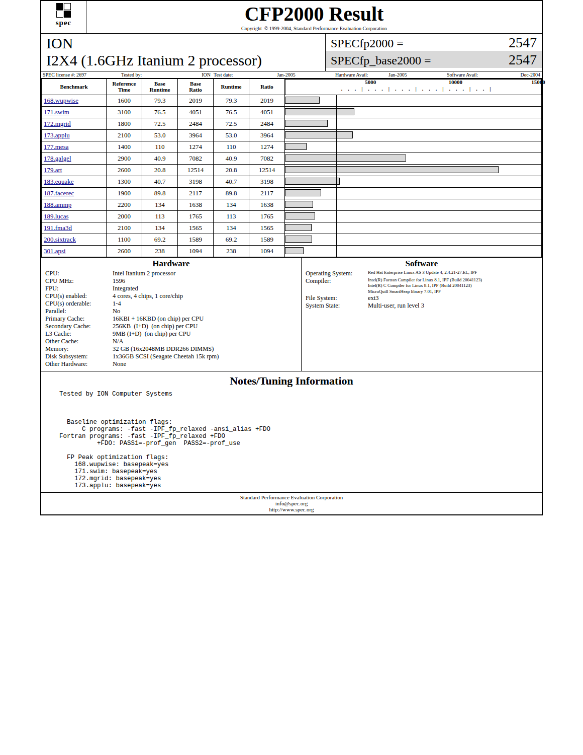spec
CFP2000 Result
Copyright © 1999-2004, Standard Performance Evaluation Corporation
ION
I2X4 (1.6GHz Itanium 2 processor)
SPECfp2000 =2547
SPECfp_base2000 =2547
SPEC license #: 2697
Tested by:
ION
Test date:
Jan-2005
Hardware Avail:
Jan-2005
Software Avail:
Dec-2004
| Benchmark | Reference Time | Base Runtime | Base Ratio | Runtime | Ratio | 5000 10000 15000 . . . / . . . / . . . / . . . / . . . / . . / |
| --- | --- | --- | --- | --- | --- | --- |
| 168.wupwise | 1600 | 79.3 | 2019 | 79.3 | 2019 | |
| 171.swim | 3100 | 76.5 | 4051 | 76.5 | 4051 | |
| 172.mgrid | 1800 | 72.5 | 2484 | 72.5 | 2484 | |
| 173.applu | 2100 | 53.0 | 3964 | 53.0 | 3964 | |
| 177.mesa | 1400 | 110 | 1274 | 110 | 1274 | |
| 178.galgel | 2900 | 40.9 | 7082 | 40.9 | 7082 | |
| 179.art | 2600 | 20.8 | 12514 | 20.8 | 12514 | |
| 183.equake | 1300 | 40.7 | 3198 | 40.7 | 3198 | |
| 187.facerec | 1900 | 89.8 | 2117 | 89.8 | 2117 | |
| 188.ammp | 2200 | 134 | 1638 | 134 | 1638 | |
| 189.lucas | 2000 | 113 | 1765 | 113 | 1765 | |
| 191.fma3d | 2100 | 134 | 1565 | 134 | 1565 | |
| 200.sixtrack | 1100 | 69.2 | 1589 | 69.2 | 1589 | |
| 301.apsi | 2600 | 238 | 1094 | 238 | 1094 | |
Hardware
| CPU: | Intel Itanium 2 processor |
| CPU MHz: | 1596 |
| FPU: | Integrated |
| CPU(s) enabled: | 4 cores, 4 chips, 1 core/chip |
| CPU(s) orderable: | 1-4 |
| Parallel: | No |
| Primary Cache: | 16KBI + 16KBD (on chip) per CPU |
| Secondary Cache: | 256KB (I+D) (on chip) per CPU |
| L3 Cache: | 9MB (I+D) (on chip) per CPU |
| Other Cache: | N/A |
| Memory: | 32 GB (16x2048MB DDR266 DIMMS) |
| Disk Subsystem: | 1x36GB SCSI (Seagate Cheetah 15k rpm) |
| Other Hardware: | None |
Software
| Operating System: | Red Hat Enterprise Linux AS 3 Update 4, 2.4.21-27.EL, IPF |
| Compiler: | Intel(R) Fortran Compiler for Linux 8.1, IPF (Build 20041123) Intel(R) C Compiler for Linux 8.1, IPF (Build 20041123) MicroQuill SmartHeap library 7.01, IPF |
| File System: | ext3 |
| System State: | Multi-user, run level 3 |
Notes/Tuning Information
Tested by ION Computer Systems



  Baseline optimization flags:
      C programs: -fast -IPF_fp_relaxed -ansi_alias +FDO
Fortran programs: -fast -IPF_fp_relaxed +FDO
          +FDO: PASS1=-prof_gen  PASS2=-prof_use

  FP Peak optimization flags:
    168.wupwise: basepeak=yes
    171.swim: basepeak=yes
    172.mgrid: basepeak=yes
    173.applu: basepeak=yes
Standard Performance Evaluation Corporation
info@spec.org
http://www.spec.org